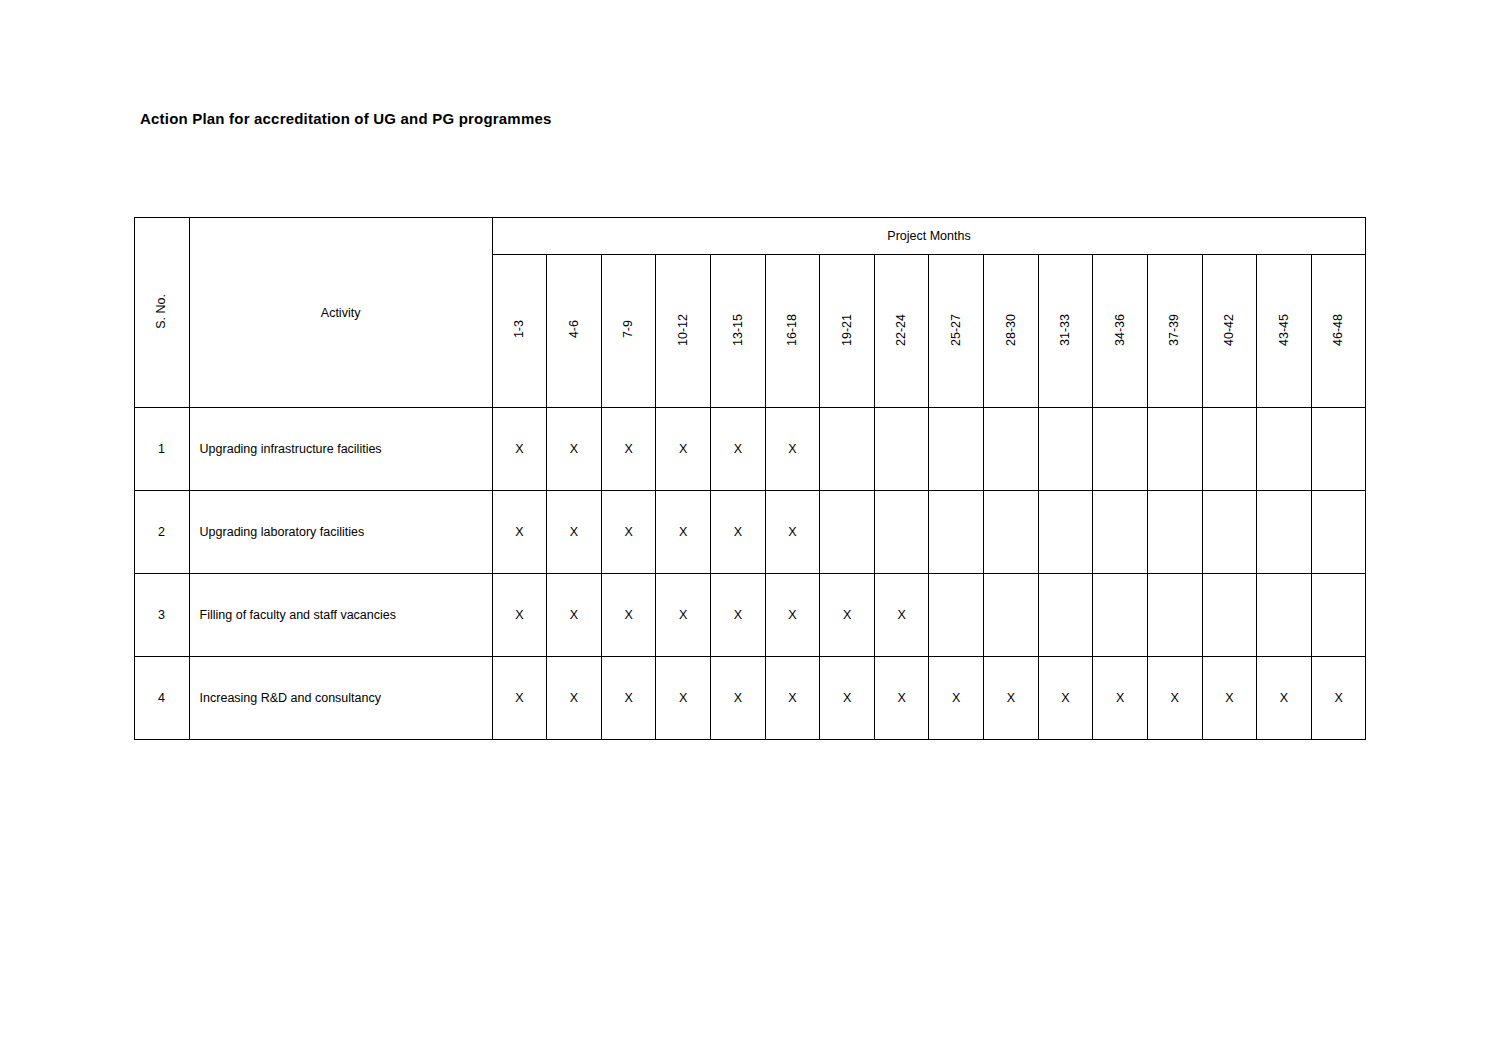Action Plan for accreditation of UG and PG programmes
| S. No. | Activity | Project Months |
| --- | --- | --- |
| 1-3 | 4-6 | 7-9 | 10-12 | 13-15 | 16-18 | 19-21 | 22-24 | 25-27 | 28-30 | 31-33 | 34-36 | 37-39 | 40-42 | 43-45 | 46-48 |
| 1 | Upgrading infrastructure facilities | X | X | X | X | X | X | | | | | | | | | | |
| 2 | Upgrading laboratory facilities | X | X | X | X | X | X | | | | | | | | | | |
| 3 | Filling of faculty and staff vacancies | X | X | X | X | X | X | X | X | | | | | | | | |
| 4 | Increasing R&D and consultancy | X | X | X | X | X | X | X | X | X | X | X | X | X | X | X | X |